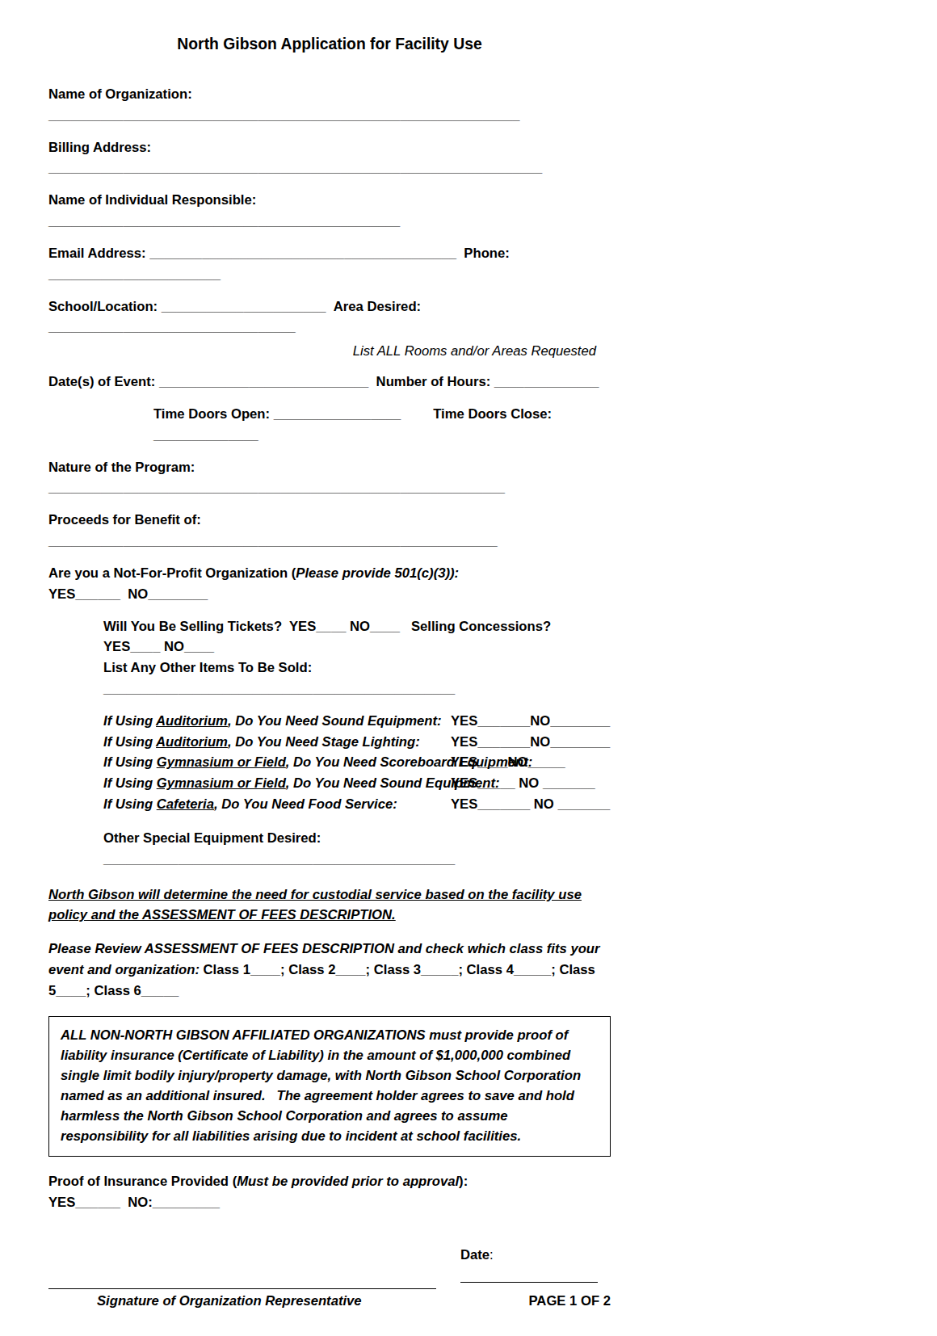North Gibson Application for Facility Use
Name of Organization: _______________________________________________________________
Billing Address: __________________________________________________________________
Name of Individual Responsible: _______________________________________________
Email Address: _________________________________________ Phone: _______________________
School/Location: ______________________ Area Desired: _________________________________
List ALL Rooms and/or Areas Requested
Date(s) of Event: ____________________________ Number of Hours: ______________
Time Doors Open: _________________ Time Doors Close: ______________
Nature of the Program: _____________________________________________________________
Proceeds for Benefit of: ____________________________________________________________
Are you a Not-For-Profit Organization (Please provide 501(c)(3)): YES______ NO________
Will You Be Selling Tickets? YES____ NO____ Selling Concessions? YES____ NO____
List Any Other Items To Be Sold: _______________________________________________
If Using Auditorium, Do You Need Sound Equipment: YES_______NO________
If Using Auditorium, Do You Need Stage Lighting: YES_______NO________
If Using Gymnasium or Field, Do You Need Scoreboard Equipment: YES____NO_____
If Using Gymnasium or Field, Do You Need Sound Equipment: YES_____ NO _______
If Using Cafeteria, Do You Need Food Service: YES_______ NO _______
Other Special Equipment Desired: _______________________________________________
North Gibson will determine the need for custodial service based on the facility use policy and the ASSESSMENT OF FEES DESCRIPTION.
Please Review ASSESSMENT OF FEES DESCRIPTION and check which class fits your event and organization: Class 1____; Class 2____; Class 3_____; Class 4_____; Class 5____; Class 6_____
ALL NON-NORTH GIBSON AFFILIATED ORGANIZATIONS must provide proof of liability insurance (Certificate of Liability) in the amount of $1,000,000 combined single limit bodily injury/property damage, with North Gibson School Corporation named as an additional insured. The agreement holder agrees to save and hold harmless the North Gibson School Corporation and agrees to assume responsibility for all liabilities arising due to incident at school facilities.
Proof of Insurance Provided (Must be provided prior to approval): YES______ NO:_________
Date:
Signature of Organization Representative
PAGE 1 OF 2